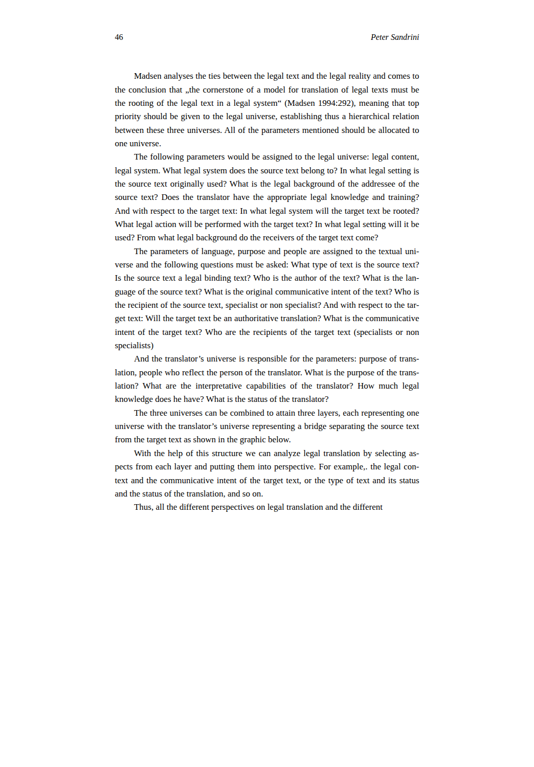46 Peter Sandrini
Madsen analyses the ties between the legal text and the legal reality and comes to the conclusion that „the cornerstone of a model for translation of legal texts must be the rooting of the legal text in a legal system“ (Madsen 1994:292), meaning that top priority should be given to the legal universe, establishing thus a hierarchical relation between these three universes. All of the parameters mentioned should be allocated to one universe.
The following parameters would be assigned to the legal universe: legal content, legal system. What legal system does the source text belong to? In what legal setting is the source text originally used? What is the legal background of the addressee of the source text? Does the translator have the appropriate legal knowledge and training? And with respect to the target text: In what legal system will the target text be rooted? What legal action will be performed with the target text? In what legal setting will it be used? From what legal background do the receivers of the target text come?
The parameters of language, purpose and people are assigned to the textual universe and the following questions must be asked: What type of text is the source text? Is the source text a legal binding text? Who is the author of the text? What is the language of the source text? What is the original communicative intent of the text? Who is the recipient of the source text, specialist or non specialist? And with respect to the target text: Will the target text be an authoritative translation? What is the communicative intent of the target text? Who are the recipients of the target text (specialists or non specialists)
And the translator’s universe is responsible for the parameters: purpose of translation, people who reflect the person of the translator. What is the purpose of the translation? What are the interpretative capabilities of the translator? How much legal knowledge does he have? What is the status of the translator?
The three universes can be combined to attain three layers, each representing one universe with the translator’s universe representing a bridge separating the source text from the target text as shown in the graphic below.
With the help of this structure we can analyze legal translation by selecting aspects from each layer and putting them into perspective. For example,. the legal context and the communicative intent of the target text, or the type of text and its status and the status of the translation, and so on.
Thus, all the different perspectives on legal translation and the different